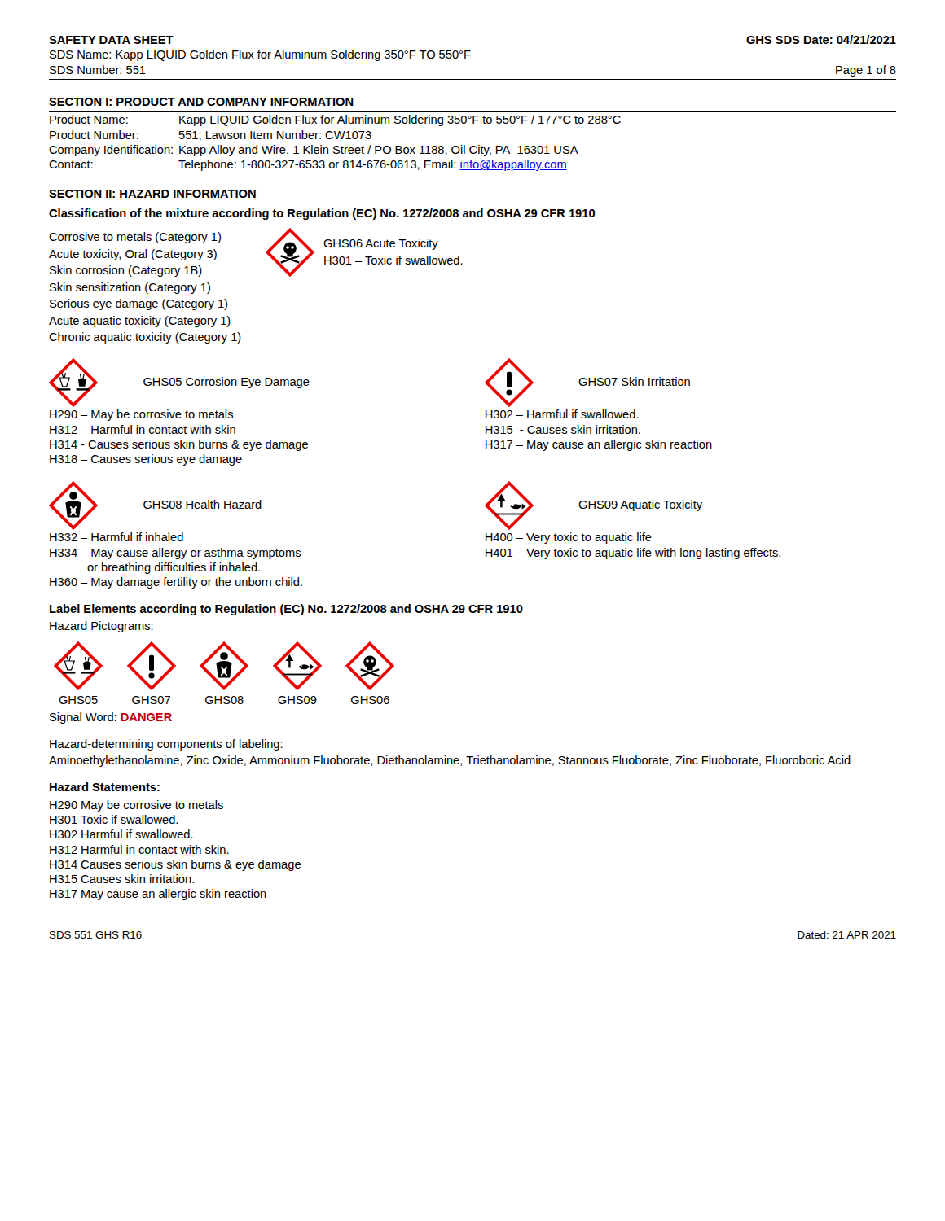SAFETY DATA SHEET GHS SDS Date: 04/21/2021
SDS Name: Kapp LIQUID Golden Flux for Aluminum Soldering 350°F TO 550°F
SDS Number: 551 Page 1 of 8
SECTION I: PRODUCT AND COMPANY INFORMATION
| Product Name: | Kapp LIQUID Golden Flux for Aluminum Soldering 350°F to 550°F / 177°C to 288°C |
| Product Number: | 551; Lawson Item Number: CW1073 |
| Company Identification: | Kapp Alloy and Wire, 1 Klein Street / PO Box 1188, Oil City, PA 16301 USA |
| Contact: | Telephone: 1-800-327-6533 or 814-676-0613, Email: info@kappalloy.com |
SECTION II: HAZARD INFORMATION
Classification of the mixture according to Regulation (EC) No. 1272/2008 and OSHA 29 CFR 1910
Corrosive to metals (Category 1)
Acute toxicity, Oral (Category 3)
Skin corrosion (Category 1B)
Skin sensitization (Category 1)
Serious eye damage (Category 1)
Acute aquatic toxicity (Category 1)
Chronic aquatic toxicity (Category 1)
GHS06 Acute Toxicity
H301 – Toxic if swallowed.
GHS05 Corrosion Eye Damage
H290 – May be corrosive to metals
H312 – Harmful in contact with skin
H314 - Causes serious skin burns & eye damage
H318 – Causes serious eye damage
GHS07 Skin Irritation
H302 – Harmful if swallowed.
H315 - Causes skin irritation.
H317 – May cause an allergic skin reaction
GHS08 Health Hazard
H332 – Harmful if inhaled
H334 – May cause allergy or asthma symptoms
or breathing difficulties if inhaled.
H360 – May damage fertility or the unborn child.
GHS09 Aquatic Toxicity
H400 – Very toxic to aquatic life
H401 – Very toxic to aquatic life with long lasting effects.
Label Elements according to Regulation (EC) No. 1272/2008 and OSHA 29 CFR 1910
Hazard Pictograms:
GHS05
GHS07
GHS08
GHS09
GHS06
Signal Word: DANGER
Hazard-determining components of labeling:
Aminoethylethanolamine, Zinc Oxide, Ammonium Fluoborate, Diethanolamine, Triethanolamine, Stannous Fluoborate, Zinc Fluoborate, Fluoroboric Acid
Hazard Statements:
H290 May be corrosive to metals
H301 Toxic if swallowed.
H302 Harmful if swallowed.
H312 Harmful in contact with skin.
H314 Causes serious skin burns & eye damage
H315 Causes skin irritation.
H317 May cause an allergic skin reaction
SDS 551 GHS R16 Dated: 21 APR 2021